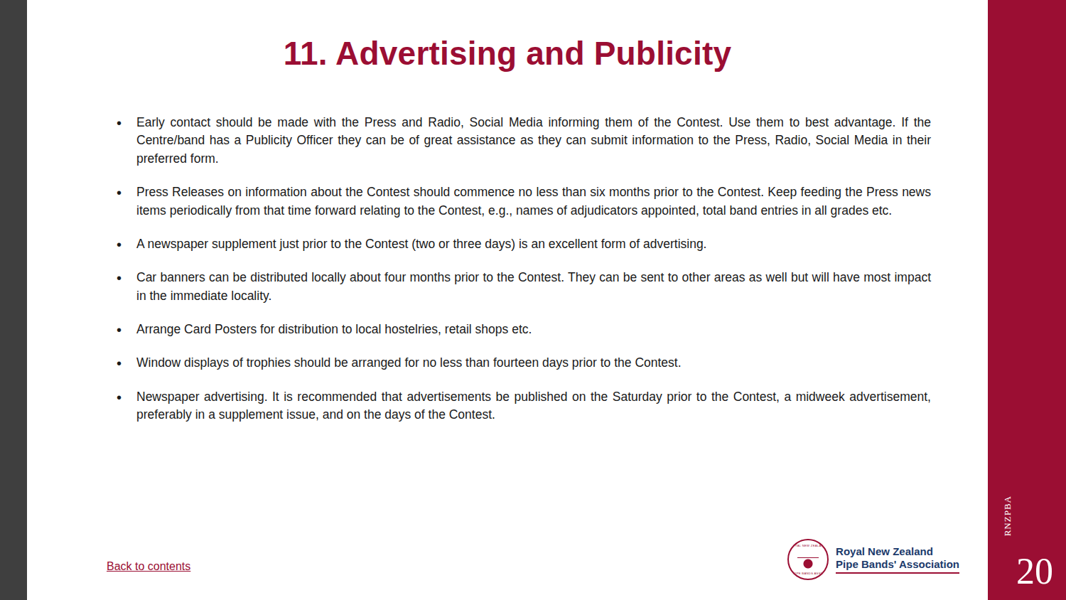11. Advertising and Publicity
Early contact should be made with the Press and Radio, Social Media informing them of the Contest. Use them to best advantage. If the Centre/band has a Publicity Officer they can be of great assistance as they can submit information to the Press, Radio, Social Media in their preferred form.
Press Releases on information about the Contest should commence no less than six months prior to the Contest. Keep feeding the Press news items periodically from that time forward relating to the Contest, e.g., names of adjudicators appointed, total band entries in all grades etc.
A newspaper supplement just prior to the Contest (two or three days) is an excellent form of advertising.
Car banners can be distributed locally about four months prior to the Contest. They can be sent to other areas as well but will have most impact in the immediate locality.
Arrange Card Posters for distribution to local hostelries, retail shops etc.
Window displays of trophies should be arranged for no less than fourteen days prior to the Contest.
Newspaper advertising. It is recommended that advertisements be published on the Saturday prior to the Contest, a midweek advertisement, preferably in a supplement issue, and on the days of the Contest.
Back to contents
Royal New Zealand
Pipe Bands' Association
RNZPBA
20